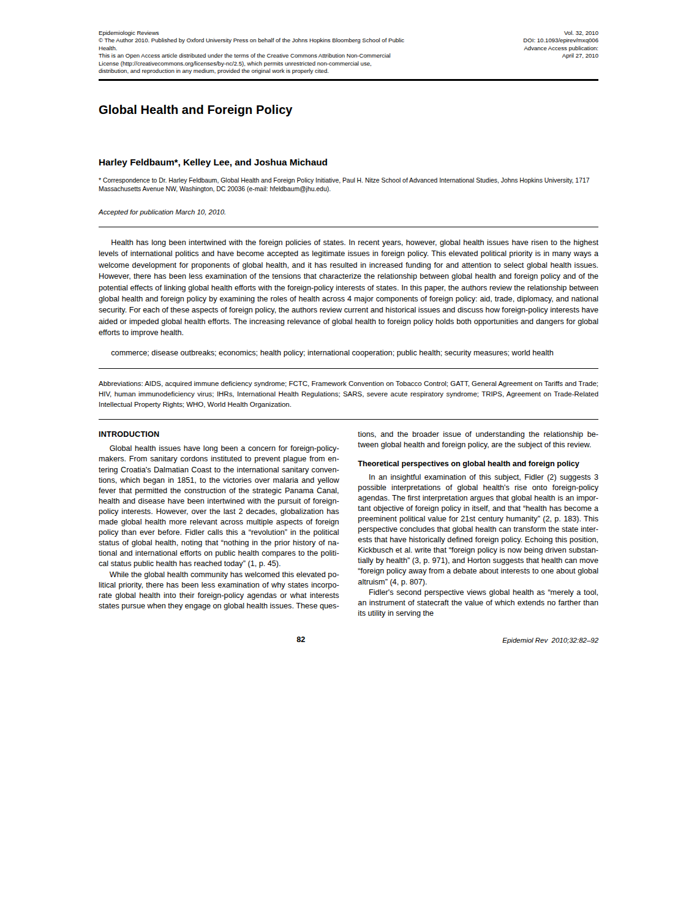Epidemiologic Reviews
© The Author 2010. Published by Oxford University Press on behalf of the Johns Hopkins Bloomberg School of Public Health.
This is an Open Access article distributed under the terms of the Creative Commons Attribution Non-Commercial
License (http://creativecommons.org/licenses/by-nc/2.5), which permits unrestricted non-commercial use,
distribution, and reproduction in any medium, provided the original work is properly cited.
Vol. 32, 2010
DOI: 10.1093/epirev/mxq006
Advance Access publication:
April 27, 2010
Global Health and Foreign Policy
Harley Feldbaum*, Kelley Lee, and Joshua Michaud
* Correspondence to Dr. Harley Feldbaum, Global Health and Foreign Policy Initiative, Paul H. Nitze School of Advanced International Studies, Johns Hopkins University, 1717 Massachusetts Avenue NW, Washington, DC 20036 (e-mail: hfeldbaum@jhu.edu).
Accepted for publication March 10, 2010.
Health has long been intertwined with the foreign policies of states. In recent years, however, global health issues have risen to the highest levels of international politics and have become accepted as legitimate issues in foreign policy. This elevated political priority is in many ways a welcome development for proponents of global health, and it has resulted in increased funding for and attention to select global health issues. However, there has been less examination of the tensions that characterize the relationship between global health and foreign policy and of the potential effects of linking global health efforts with the foreign-policy interests of states. In this paper, the authors review the relationship between global health and foreign policy by examining the roles of health across 4 major components of foreign policy: aid, trade, diplomacy, and national security. For each of these aspects of foreign policy, the authors review current and historical issues and discuss how foreign-policy interests have aided or impeded global health efforts. The increasing relevance of global health to foreign policy holds both opportunities and dangers for global efforts to improve health.
commerce; disease outbreaks; economics; health policy; international cooperation; public health; security measures; world health
Abbreviations: AIDS, acquired immune deficiency syndrome; FCTC, Framework Convention on Tobacco Control; GATT, General Agreement on Tariffs and Trade; HIV, human immunodeficiency virus; IHRs, International Health Regulations; SARS, severe acute respiratory syndrome; TRIPS, Agreement on Trade-Related Intellectual Property Rights; WHO, World Health Organization.
Introduction
Global health issues have long been a concern for foreign-policy-makers. From sanitary cordons instituted to prevent plague from entering Croatia's Dalmatian Coast to the international sanitary conventions, which began in 1851, to the victories over malaria and yellow fever that permitted the construction of the strategic Panama Canal, health and disease have been intertwined with the pursuit of foreign-policy interests. However, over the last 2 decades, globalization has made global health more relevant across multiple aspects of foreign policy than ever before. Fidler calls this a “revolution” in the political status of global health, noting that “nothing in the prior history of national and international efforts on public health compares to the political status public health has reached today” (1, p. 45).
While the global health community has welcomed this elevated political priority, there has been less examination of why states incorporate global health into their foreign-policy agendas or what interests states pursue when they engage on global health issues. These questions, and the broader issue of understanding the relationship between global health and foreign policy, are the subject of this review.
Theoretical perspectives on global health and foreign policy
In an insightful examination of this subject, Fidler (2) suggests 3 possible interpretations of global health's rise onto foreign-policy agendas. The first interpretation argues that global health is an important objective of foreign policy in itself, and that “health has become a preeminent political value for 21st century humanity” (2, p. 183). This perspective concludes that global health can transform the state interests that have historically defined foreign policy. Echoing this position, Kickbusch et al. write that “foreign policy is now being driven substantially by health” (3, p. 971), and Horton suggests that health can move “foreign policy away from a debate about interests to one about global altruism” (4, p. 807).
Fidler's second perspective views global health as “merely a tool, an instrument of statecraft the value of which extends no farther than its utility in serving the
82
Epidemiol Rev 2010;32:82–92